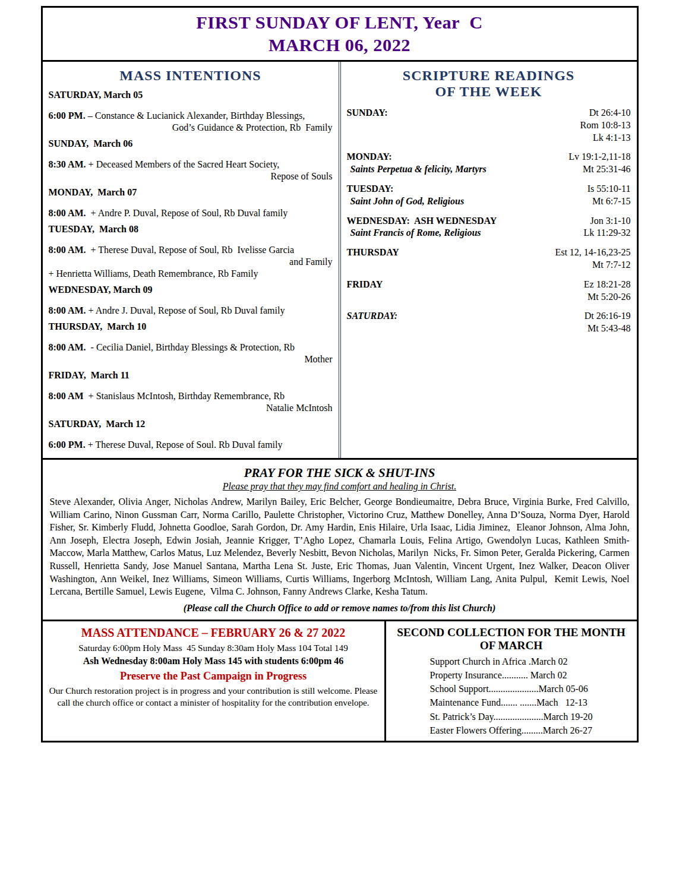FIRST SUNDAY OF LENT, Year C
MARCH 06, 2022
MASS INTENTIONS
SATURDAY, March 05
6:00 PM. – Constance & Lucianick Alexander, Birthday Blessings, God’s Guidance & Protection, Rb Family
SUNDAY, March 06
8:30 AM. + Deceased Members of the Sacred Heart Society, Repose of Souls
MONDAY, March 07
8:00 AM. + Andre P. Duval, Repose of Soul, Rb Duval family
TUESDAY, March 08
8:00 AM. + Therese Duval, Repose of Soul, Rb Ivelisse Garcia and Family + Henrietta Williams, Death Remembrance, Rb Family
WEDNESDAY, March 09
8:00 AM. + Andre J. Duval, Repose of Soul, Rb Duval family
THURSDAY, March 10
8:00 AM. - Cecilia Daniel, Birthday Blessings & Protection, Rb Mother
FRIDAY, March 11
8:00 AM + Stanislaus McIntosh, Birthday Remembrance, Rb Natalie McIntosh
SATURDAY, March 12
6:00 PM. + Therese Duval, Repose of Soul. Rb Duval family
SCRIPTURE READINGS
OF THE WEEK
| SUNDAY: | Dt 26:4-10 Rom 10:8-13 Lk 4:1-13 |
| MONDAY: Saints Perpetua & felicity, Martyrs | Lv 19:1-2,11-18 Mt 25:31-46 |
| TUESDAY: Saint John of God, Religious | Is 55:10-11 Mt 6:7-15 |
| WEDNESDAY: ASH WEDNESDAY Saint Francis of Rome, Religious | Jon 3:1-10 Lk 11:29-32 |
| THURSDAY | Est 12, 14-16,23-25 Mt 7:7-12 |
| FRIDAY | Ez 18:21-28 Mt 5:20-26 |
| SATURDAY: | Dt 26:16-19 Mt 5:43-48 |
PRAY FOR THE SICK & SHUT-INS
Please pray that they may find comfort and healing in Christ.
Steve Alexander, Olivia Anger, Nicholas Andrew, Marilyn Bailey, Eric Belcher, George Bondieumaitre, Debra Bruce, Virginia Burke, Fred Calvillo, William Carino, Ninon Gussman Carr, Norma Carillo, Paulette Christopher, Victorino Cruz, Matthew Donelley, Anna D’Souza, Norma Dyer, Harold Fisher, Sr. Kimberly Fludd, Johnetta Goodloe, Sarah Gordon, Dr. Amy Hardin, Enis Hilaire, Urla Isaac, Lidia Jiminez, Eleanor Johnson, Alma John, Ann Joseph, Electra Joseph, Edwin Josiah, Jeannie Krigger, T’Agho Lopez, Chamarla Louis, Felina Artigo, Gwendolyn Lucas, Kathleen Smith-Maccow, Marla Matthew, Carlos Matus, Luz Melendez, Beverly Nesbitt, Bevon Nicholas, Marilyn Nicks, Fr. Simon Peter, Geralda Pickering, Carmen Russell, Henrietta Sandy, Jose Manuel Santana, Martha Lena St. Juste, Eric Thomas, Juan Valentin, Vincent Urgent, Inez Walker, Deacon Oliver Washington, Ann Weikel, Inez Williams, Simeon Williams, Curtis Williams, Ingerborg McIntosh, William Lang, Anita Pulpul, Kemit Lewis, Noel Lercana, Bertille Samuel, Lewis Eugene, Vilma C. Johnson, Fanny Andrews Clarke, Kesha Tatum.
(Please call the Church Office to add or remove names to/from this list Church)
MASS ATTENDANCE – FEBRUARY 26 & 27 2022
Saturday 6:00pm Holy Mass 45 Sunday 8:30am Holy Mass 104 Total 149
Ash Wednesday 8:00am Holy Mass 145 with students 6:00pm 46
Preserve the Past Campaign in Progress
Our Church restoration project is in progress and your contribution is still welcome. Please call the church office or contact a minister of hospitality for the contribution envelope.
SECOND COLLECTION FOR THE MONTH OF MARCH
Support Church in Africa .March 02
Property Insurance........... March 02
School Support.....................March 05-06
Maintenance Fund....... .......Mach 12-13
St. Patrick’s Day.....................March 19-20
Easter Flowers Offering.........March 26-27